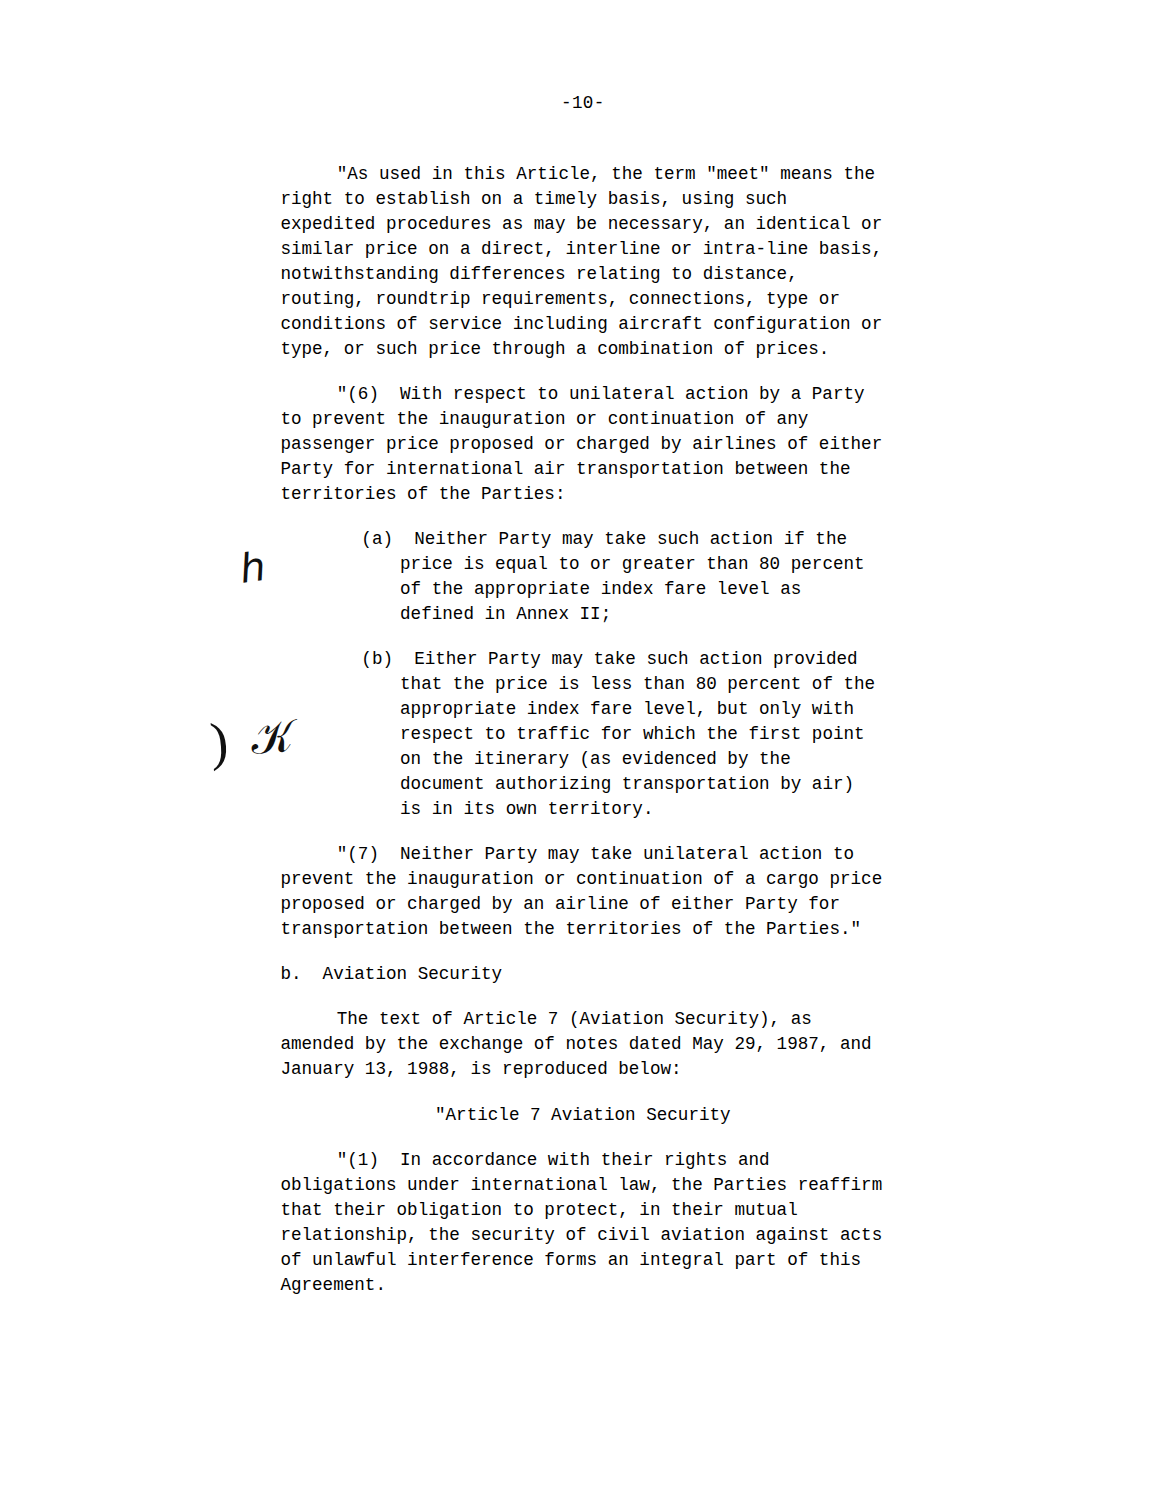-10-
"As used in this Article, the term "meet" means the right to establish on a timely basis, using such expedited procedures as may be necessary, an identical or similar price on a direct, interline or intra-line basis, notwithstanding differences relating to distance, routing, roundtrip requirements, connections, type or conditions of service including aircraft configuration or type, or such price through a combination of prices.
"(6) With respect to unilateral action by a Party to prevent the inauguration or continuation of any passenger price proposed or charged by airlines of either Party for international air transportation between the territories of the Parties:
(a) Neither Party may take such action if the price is equal to or greater than 80 percent of the appropriate index fare level as defined in Annex II;
(b) Either Party may take such action provided that the price is less than 80 percent of the appropriate index fare level, but only with respect to traffic for which the first point on the itinerary (as evidenced by the document authorizing transportation by air) is in its own territory.
"(7) Neither Party may take unilateral action to prevent the inauguration or continuation of a cargo price proposed or charged by an airline of either Party for transportation between the territories of the Parties."
b. Aviation Security
The text of Article 7 (Aviation Security), as amended by the exchange of notes dated May 29, 1987, and January 13, 1988, is reproduced below:
"Article 7 Aviation Security
"(1) In accordance with their rights and obligations under international law, the Parties reaffirm that their obligation to protect, in their mutual relationship, the security of civil aviation against acts of unlawful interference forms an integral part of this Agreement.
 ℎ  ) 𝒦